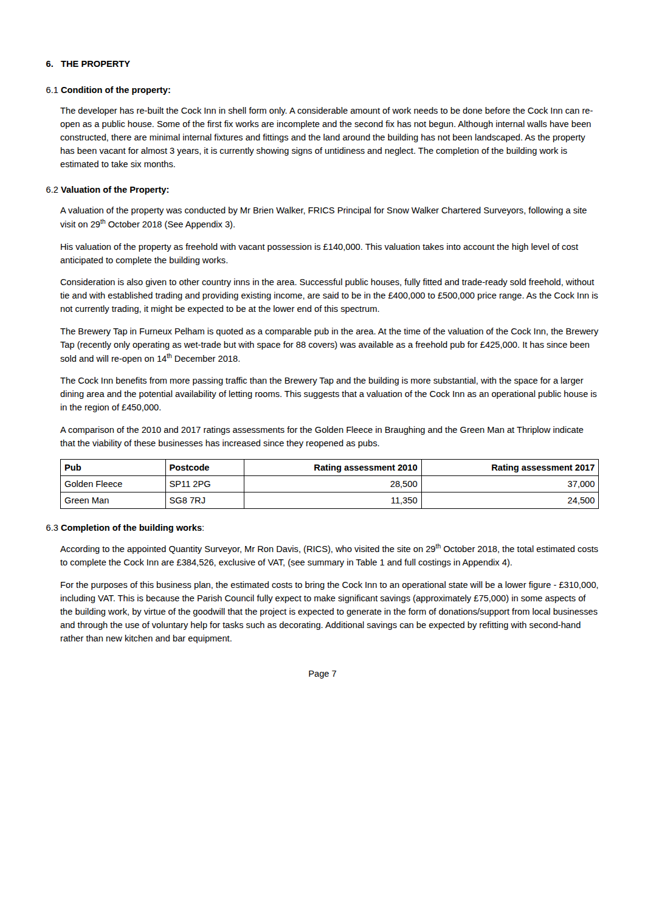6. THE PROPERTY
6.1 Condition of the property:
The developer has re-built the Cock Inn in shell form only. A considerable amount of work needs to be done before the Cock Inn can re-open as a public house. Some of the first fix works are incomplete and the second fix has not begun. Although internal walls have been constructed, there are minimal internal fixtures and fittings and the land around the building has not been landscaped. As the property has been vacant for almost 3 years, it is currently showing signs of untidiness and neglect. The completion of the building work is estimated to take six months.
6.2 Valuation of the Property:
A valuation of the property was conducted by Mr Brien Walker, FRICS Principal for Snow Walker Chartered Surveyors, following a site visit on 29th October 2018 (See Appendix 3).
His valuation of the property as freehold with vacant possession is £140,000. This valuation takes into account the high level of cost anticipated to complete the building works.
Consideration is also given to other country inns in the area. Successful public houses, fully fitted and trade-ready sold freehold, without tie and with established trading and providing existing income, are said to be in the £400,000 to £500,000 price range. As the Cock Inn is not currently trading, it might be expected to be at the lower end of this spectrum.
The Brewery Tap in Furneux Pelham is quoted as a comparable pub in the area. At the time of the valuation of the Cock Inn, the Brewery Tap (recently only operating as wet-trade but with space for 88 covers) was available as a freehold pub for £425,000. It has since been sold and will re-open on 14th December 2018.
The Cock Inn benefits from more passing traffic than the Brewery Tap and the building is more substantial, with the space for a larger dining area and the potential availability of letting rooms. This suggests that a valuation of the Cock Inn as an operational public house is in the region of £450,000.
A comparison of the 2010 and 2017 ratings assessments for the Golden Fleece in Braughing and the Green Man at Thriplow indicate that the viability of these businesses has increased since they reopened as pubs.
| Pub | Postcode | Rating assessment 2010 | Rating assessment 2017 |
| --- | --- | --- | --- |
| Golden Fleece | SP11 2PG | 28,500 | 37,000 |
| Green Man | SG8 7RJ | 11,350 | 24,500 |
6.3 Completion of the building works:
According to the appointed Quantity Surveyor, Mr Ron Davis, (RICS), who visited the site on 29th October 2018, the total estimated costs to complete the Cock Inn are £384,526, exclusive of VAT, (see summary in Table 1 and full costings in Appendix 4).
For the purposes of this business plan, the estimated costs to bring the Cock Inn to an operational state will be a lower figure - £310,000, including VAT. This is because the Parish Council fully expect to make significant savings (approximately £75,000) in some aspects of the building work, by virtue of the goodwill that the project is expected to generate in the form of donations/support from local businesses and through the use of voluntary help for tasks such as decorating. Additional savings can be expected by refitting with second-hand rather than new kitchen and bar equipment.
Page 7